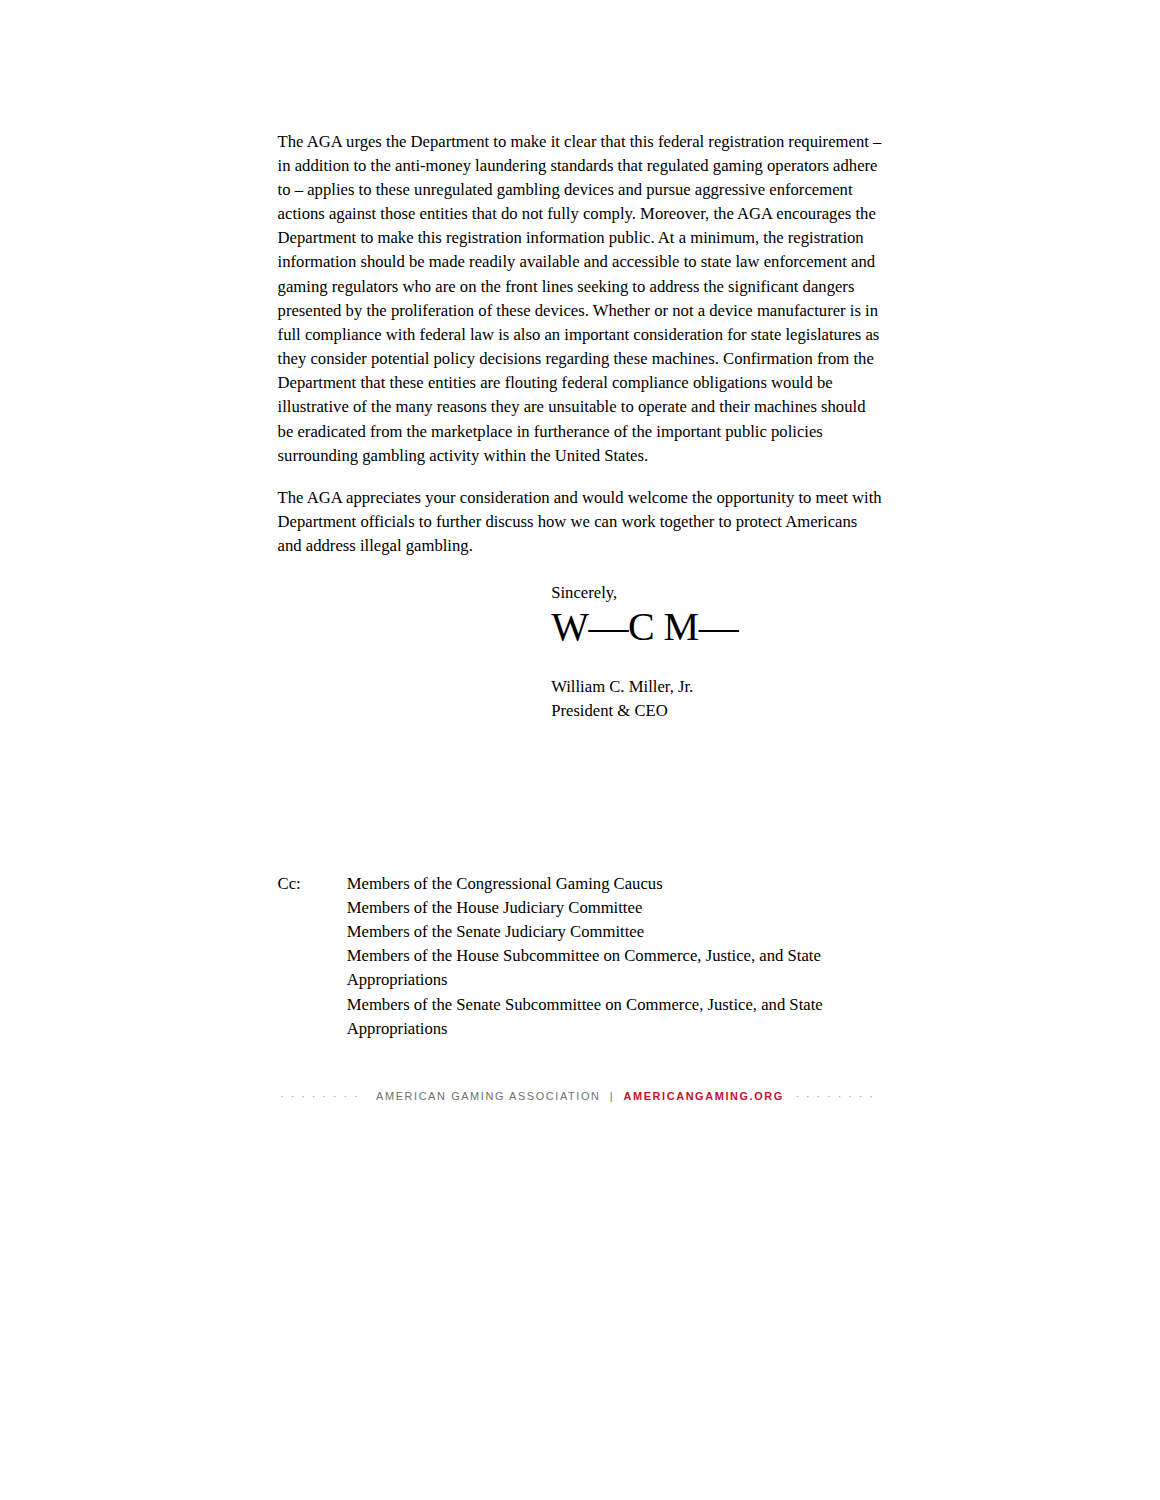The AGA urges the Department to make it clear that this federal registration requirement – in addition to the anti-money laundering standards that regulated gaming operators adhere to – applies to these unregulated gambling devices and pursue aggressive enforcement actions against those entities that do not fully comply. Moreover, the AGA encourages the Department to make this registration information public. At a minimum, the registration information should be made readily available and accessible to state law enforcement and gaming regulators who are on the front lines seeking to address the significant dangers presented by the proliferation of these devices. Whether or not a device manufacturer is in full compliance with federal law is also an important consideration for state legislatures as they consider potential policy decisions regarding these machines. Confirmation from the Department that these entities are flouting federal compliance obligations would be illustrative of the many reasons they are unsuitable to operate and their machines should be eradicated from the marketplace in furtherance of the important public policies surrounding gambling activity within the United States.
The AGA appreciates your consideration and would welcome the opportunity to meet with Department officials to further discuss how we can work together to protect Americans and address illegal gambling.
Sincerely,
W—C M—
William C. Miller, Jr.
President & CEO
Cc:
Members of the Congressional Gaming Caucus
Members of the House Judiciary Committee
Members of the Senate Judiciary Committee
Members of the House Subcommittee on Commerce, Justice, and State Appropriations
Members of the Senate Subcommittee on Commerce, Justice, and State Appropriations
········ AMERICAN GAMING ASSOCIATION | AMERICANGAMING.ORG ········